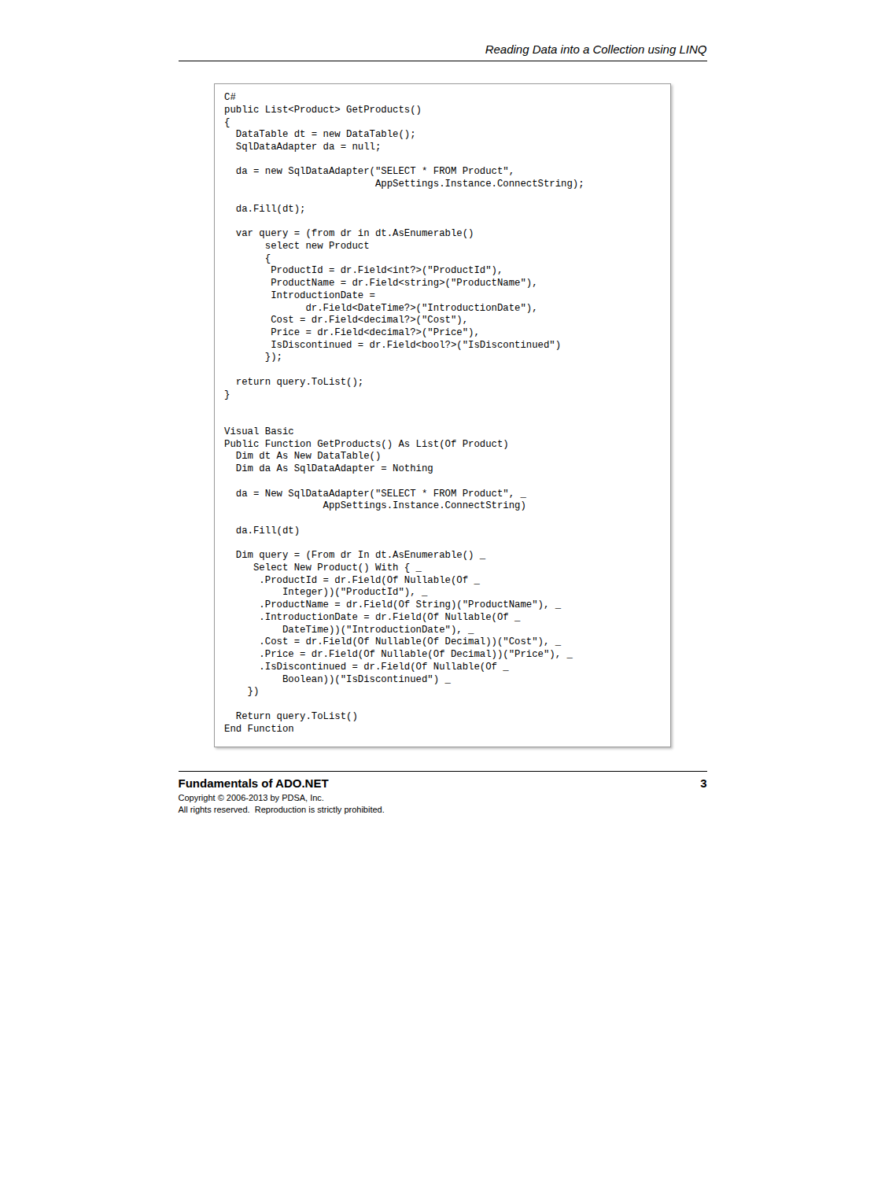Reading Data into a Collection using LINQ
C#
public List<Product> GetProducts()
{
  DataTable dt = new DataTable();
  SqlDataAdapter da = null;

  da = new SqlDataAdapter("SELECT * FROM Product",
                          AppSettings.Instance.ConnectString);

  da.Fill(dt);

  var query = (from dr in dt.AsEnumerable()
       select new Product
       {
        ProductId = dr.Field<int?>("ProductId"),
        ProductName = dr.Field<string>("ProductName"),
        IntroductionDate =
              dr.Field<DateTime?>("IntroductionDate"),
        Cost = dr.Field<decimal?>("Cost"),
        Price = dr.Field<decimal?>("Price"),
        IsDiscontinued = dr.Field<bool?>("IsDiscontinued")
       });

  return query.ToList();
}


Visual Basic
Public Function GetProducts() As List(Of Product)
  Dim dt As New DataTable()
  Dim da As SqlDataAdapter = Nothing

  da = New SqlDataAdapter("SELECT * FROM Product", _
                 AppSettings.Instance.ConnectString)

  da.Fill(dt)

  Dim query = (From dr In dt.AsEnumerable() _
     Select New Product() With { _
      .ProductId = dr.Field(Of Nullable(Of _
          Integer))("ProductId"), _
      .ProductName = dr.Field(Of String)("ProductName"), _
      .IntroductionDate = dr.Field(Of Nullable(Of _
          DateTime))("IntroductionDate"), _
      .Cost = dr.Field(Of Nullable(Of Decimal))("Cost"), _
      .Price = dr.Field(Of Nullable(Of Decimal))("Price"), _
      .IsDiscontinued = dr.Field(Of Nullable(Of _
          Boolean))("IsDiscontinued") _
    })

  Return query.ToList()
End Function
Fundamentals of ADO.NET 3
Copyright © 2006-2013 by PDSA, Inc.
All rights reserved. Reproduction is strictly prohibited.